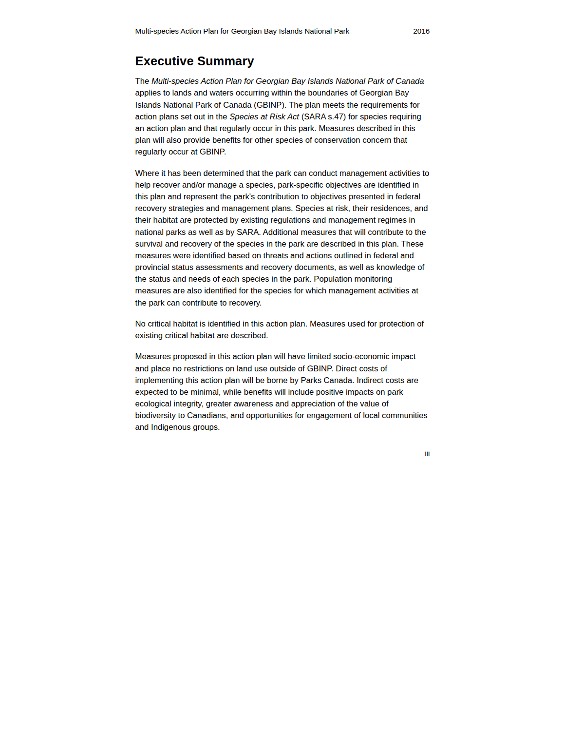Multi-species Action Plan for Georgian Bay Islands National Park 2016
Executive Summary
The Multi-species Action Plan for Georgian Bay Islands National Park of Canada applies to lands and waters occurring within the boundaries of Georgian Bay Islands National Park of Canada (GBINP). The plan meets the requirements for action plans set out in the Species at Risk Act (SARA s.47) for species requiring an action plan and that regularly occur in this park. Measures described in this plan will also provide benefits for other species of conservation concern that regularly occur at GBINP.
Where it has been determined that the park can conduct management activities to help recover and/or manage a species, park-specific objectives are identified in this plan and represent the park's contribution to objectives presented in federal recovery strategies and management plans. Species at risk, their residences, and their habitat are protected by existing regulations and management regimes in national parks as well as by SARA. Additional measures that will contribute to the survival and recovery of the species in the park are described in this plan. These measures were identified based on threats and actions outlined in federal and provincial status assessments and recovery documents, as well as knowledge of the status and needs of each species in the park. Population monitoring measures are also identified for the species for which management activities at the park can contribute to recovery.
No critical habitat is identified in this action plan. Measures used for protection of existing critical habitat are described.
Measures proposed in this action plan will have limited socio-economic impact and place no restrictions on land use outside of GBINP. Direct costs of implementing this action plan will be borne by Parks Canada. Indirect costs are expected to be minimal, while benefits will include positive impacts on park ecological integrity, greater awareness and appreciation of the value of biodiversity to Canadians, and opportunities for engagement of local communities and Indigenous groups.
iii